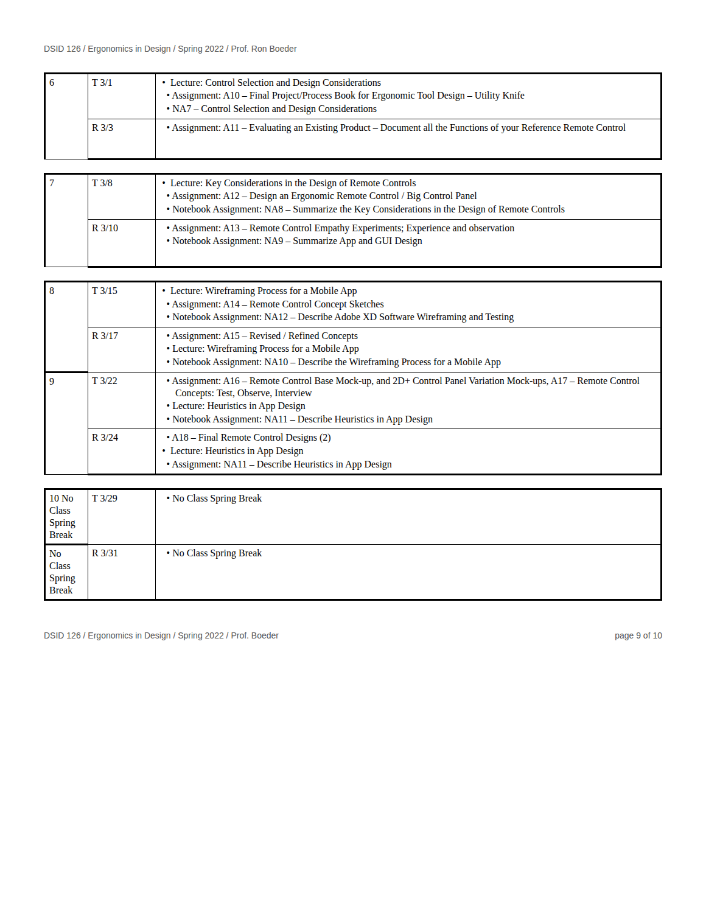DSID 126 / Ergonomics in Design / Spring 2022 / Prof. Ron Boeder
| 6 | T 3/1 | • Lecture: Control Selection and Design Considerations • Assignment: A10 – Final Project/Process Book for Ergonomic Tool Design – Utility Knife • NA7 – Control Selection and Design Considerations |
| R 3/3 | • Assignment: A11 – Evaluating an Existing Product – Document all the Functions of your Reference Remote Control |
| 7 | T 3/8 | • Lecture: Key Considerations in the Design of Remote Controls • Assignment: A12 – Design an Ergonomic Remote Control / Big Control Panel • Notebook Assignment: NA8 – Summarize the Key Considerations in the Design of Remote Controls |
| R 3/10 | • Assignment: A13 – Remote Control Empathy Experiments; Experience and observation • Notebook Assignment: NA9 – Summarize App and GUI Design |
| 8 | T 3/15 | • Lecture: Wireframing Process for a Mobile App • Assignment: A14 – Remote Control Concept Sketches • Notebook Assignment: NA12 – Describe Adobe XD Software Wireframing and Testing |
| R 3/17 | • Assignment: A15 – Revised / Refined Concepts • Lecture: Wireframing Process for a Mobile App • Notebook Assignment: NA10 – Describe the Wireframing Process for a Mobile App |
| 9 | T 3/22 | • Assignment: A16 – Remote Control Base Mock-up, and 2D+ Control Panel Variation Mock-ups, A17 – Remote Control Concepts: Test, Observe, Interview • Lecture: Heuristics in App Design • Notebook Assignment: NA11 – Describe Heuristics in App Design |
| R 3/24 | • A18 – Final Remote Control Designs (2) • Lecture: Heuristics in App Design • Assignment: NA11 – Describe Heuristics in App Design |
| 10 No Class Spring Break | T 3/29 | • No Class Spring Break |
| No Class Spring Break | R 3/31 | • No Class Spring Break |
DSID 126 / Ergonomics in Design / Spring 2022 / Prof. Boeder page 9 of 10